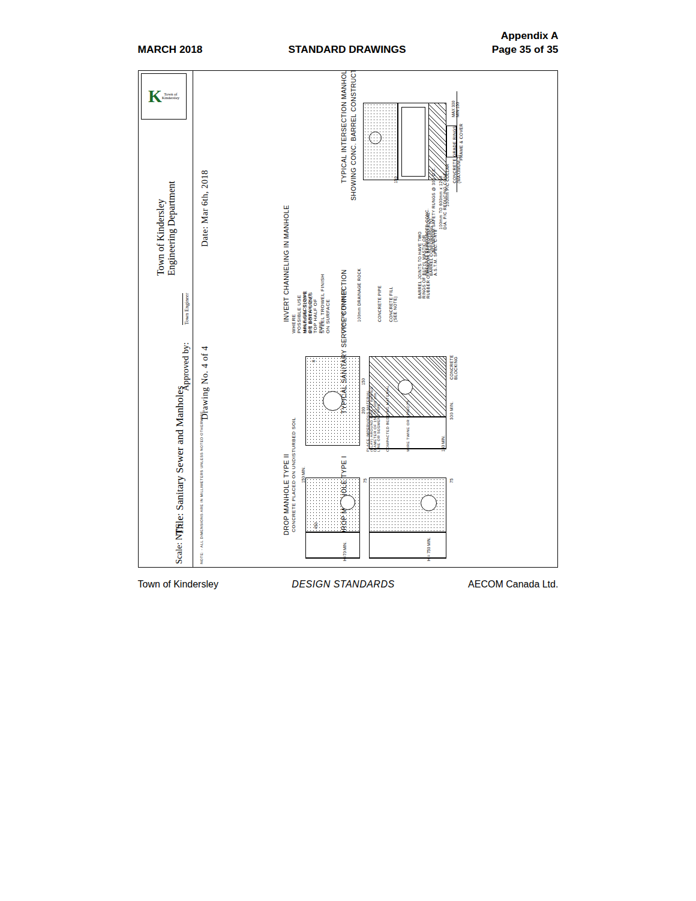MARCH 2018
STANDARD DRAWINGS
Appendix A
Page 35 of 35
KTown of
Kindersley
Town of Kindersley
Engineering Department
Approved by: Town Engineer
Title: Sanitary Sewer and Manholes
Scale: NTS
TYPICAL INTERSECTION MANHOLE
SHOWING CONC. BARREL CONSTRUCTION
FRAME & COVER
CONCRETE GRADE RINGS
(MAXIMUM 2)
100mm P/C COLLAR
100mm TO 600mm x 1200
DIA. P/C REDUCING CONE
ALUMINUM SAFETY RUNGS @ 300 O.C.
PRECAST REINFORCED CONC.
BARREL CONFORMING TO
A.S.T.M. SPEC. C-478
BARREL JOINTS TO HAVE TWO
RINGS OF BUTYL MASTIC OR
RUBBER O-RING OR APPROVED EQUAL
CONCRETE FILL
(SEE NOTE)
100mm DRAINAGE ROCK
CONCRETE PIPE
150
MAX 300
MIN 150
TYPICAL SANITARY SERVICE CONNECTION
CONCRETE
BLOCKING
300 MIN.
PLACE IMPERVIOUS MATERIAL
(CLAY) AROUND PIPE AT BURIED
DIAMETER OF 150 TO 300 mm
LINE OR SEGMENT PIPE
COMPACTED BEDDING MATERIAL
WIRE TWINE OR SPIGOTS
150 MIN.
INVERT CHANNELING IN MANHOLE
MINIMUM SLOPE
8:1 BOTH SIDES
STEEL TROWEL FINISH
ON SURFACE
CONCRETE BASE
WHERE
POSSIBLE USE
HALF SECTIONS
OR BREAK OUT
TOP HALF OF
PIPE
150
200
8
DROP MANHOLE TYPE I
75
H = 750 MIN.
DROP MANHOLE TYPE II
75
150 MIN.
450
H=70 MIN.
CONCRETE PLACED ON UNDISTURBED SOIL
NOTE: - ALL DIMENSIONS ARE IN MILLIMETERS UNLESS NOTED OTHERWISE.
Date: Mar 6th, 2018
Drawing No. 4 of 4
Town of Kindersley
DESIGN STANDARDS
AECOM Canada Ltd.